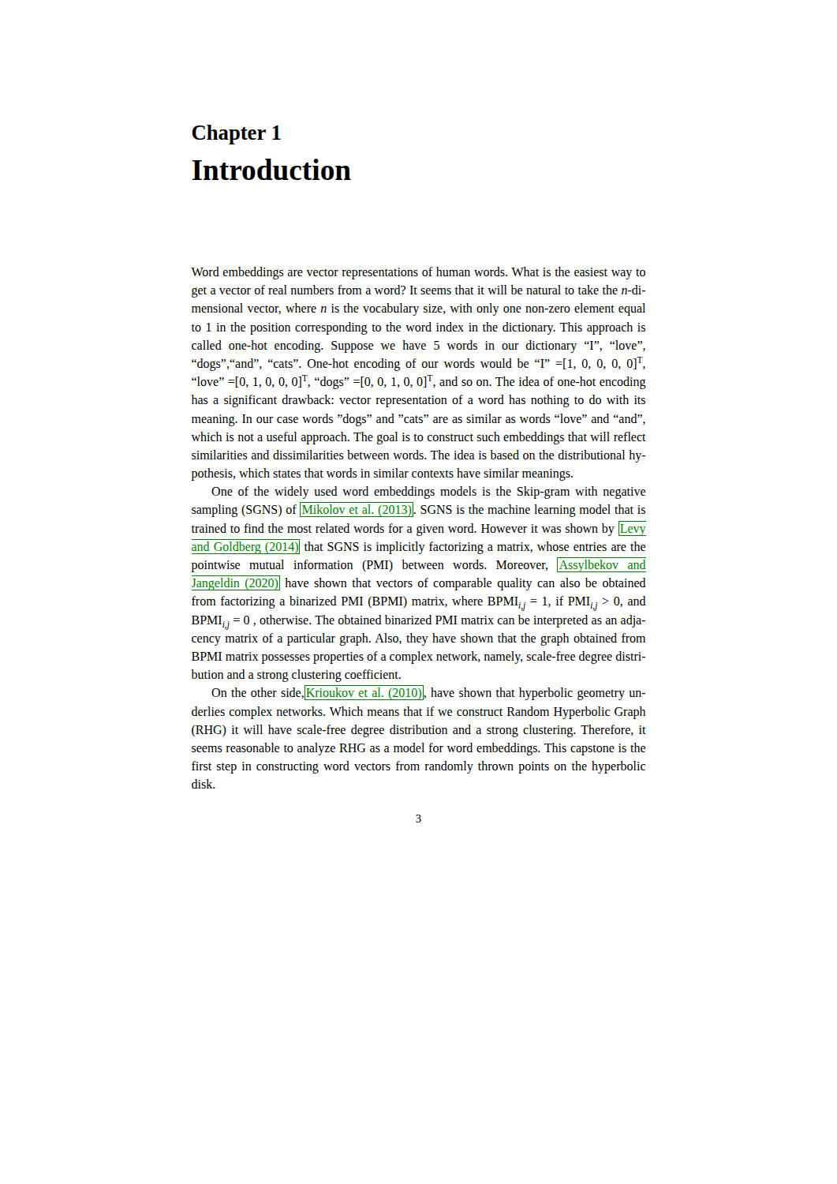Chapter 1
Introduction
Word embeddings are vector representations of human words. What is the easiest way to get a vector of real numbers from a word? It seems that it will be natural to take the n-dimensional vector, where n is the vocabulary size, with only one non-zero element equal to 1 in the position corresponding to the word index in the dictionary. This approach is called one-hot encoding. Suppose we have 5 words in our dictionary “I”, “love”, “dogs”,“and”, “cats”. One-hot encoding of our words would be “I” =[1, 0, 0, 0, 0]T, “love” =[0, 1, 0, 0, 0]T, “dogs” =[0, 0, 1, 0, 0]T, and so on. The idea of one-hot encoding has a significant drawback: vector representation of a word has nothing to do with its meaning. In our case words ”dogs” and ”cats” are as similar as words “love” and “and”, which is not a useful approach. The goal is to construct such embeddings that will reflect similarities and dissimilarities between words. The idea is based on the distributional hypothesis, which states that words in similar contexts have similar meanings.
One of the widely used word embeddings models is the Skip-gram with negative sampling (SGNS) of Mikolov et al. (2013). SGNS is the machine learning model that is trained to find the most related words for a given word. However it was shown by Levy and Goldberg (2014) that SGNS is implicitly factorizing a matrix, whose entries are the pointwise mutual information (PMI) between words. Moreover, Assylbekov and Jangeldin (2020) have shown that vectors of comparable quality can also be obtained from factorizing a binarized PMI (BPMI) matrix, where BPMIi,j = 1, if PMIi,j > 0, and BPMIi,j = 0 , otherwise. The obtained binarized PMI matrix can be interpreted as an adjacency matrix of a particular graph. Also, they have shown that the graph obtained from BPMI matrix possesses properties of a complex network, namely, scale-free degree distribution and a strong clustering coefficient.
On the other side,Krioukov et al. (2010), have shown that hyperbolic geometry underlies complex networks. Which means that if we construct Random Hyperbolic Graph (RHG) it will have scale-free degree distribution and a strong clustering. Therefore, it seems reasonable to analyze RHG as a model for word embeddings. This capstone is the first step in constructing word vectors from randomly thrown points on the hyperbolic disk.
3